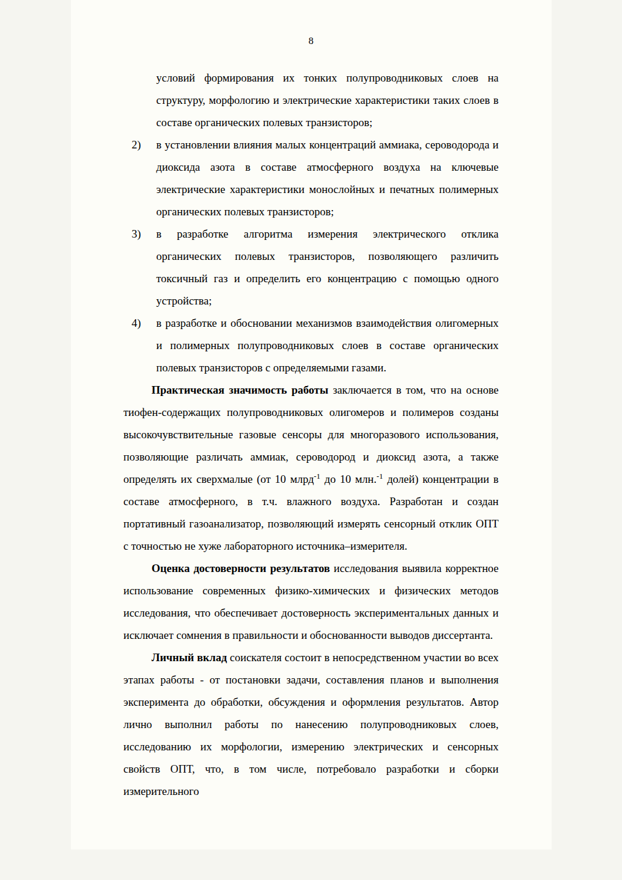8
условий формирования их тонких полупроводниковых слоев на структуру, морфологию и электрические характеристики таких слоев в составе органических полевых транзисторов;
2) в установлении влияния малых концентраций аммиака, сероводорода и диоксида азота в составе атмосферного воздуха на ключевые электрические характеристики монослойных и печатных полимерных органических полевых транзисторов;
3) в разработке алгоритма измерения электрического отклика органических полевых транзисторов, позволяющего различить токсичный газ и определить его концентрацию с помощью одного устройства;
4) в разработке и обосновании механизмов взаимодействия олигомерных и полимерных полупроводниковых слоев в составе органических полевых транзисторов с определяемыми газами.
Практическая значимость работы заключается в том, что на основе тиофен-содержащих полупроводниковых олигомеров и полимеров созданы высокочувствительные газовые сенсоры для многоразового использования, позволяющие различать аммиак, сероводород и диоксид азота, а также определять их сверхмалые (от 10 млрд-1 до 10 млн.-1 долей) концентрации в составе атмосферного, в т.ч. влажного воздуха. Разработан и создан портативный газоанализатор, позволяющий измерять сенсорный отклик ОПТ с точностью не хуже лабораторного источника–измерителя.
Оценка достоверности результатов исследования выявила корректное использование современных физико-химических и физических методов исследования, что обеспечивает достоверность экспериментальных данных и исключает сомнения в правильности и обоснованности выводов диссертанта.
Личный вклад соискателя состоит в непосредственном участии во всех этапах работы - от постановки задачи, составления планов и выполнения эксперимента до обработки, обсуждения и оформления результатов. Автор лично выполнил работы по нанесению полупроводниковых слоев, исследованию их морфологии, измерению электрических и сенсорных свойств ОПТ, что, в том числе, потребовало разработки и сборки измерительного